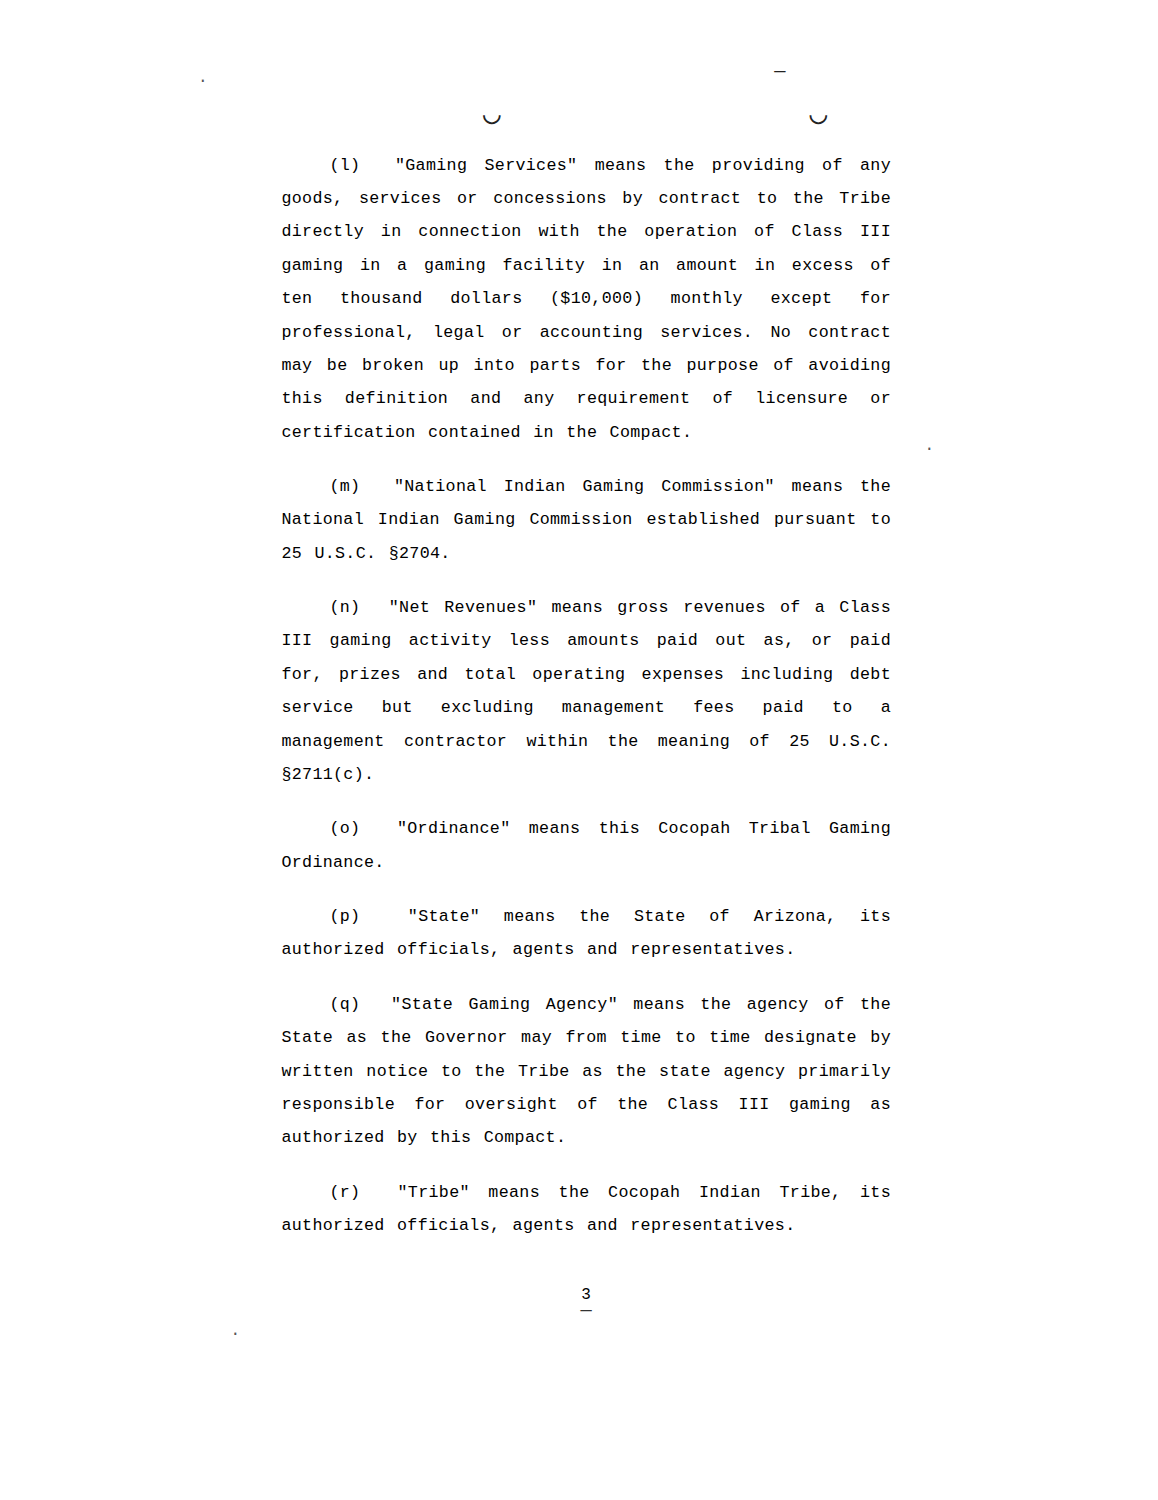.
.
.
— ◡ ◡
(l) "Gaming Services" means the providing of any goods, services or concessions by contract to the Tribe directly in connection with the operation of Class III gaming in a gaming facility in an amount in excess of ten thousand dollars ($10,000) monthly except for professional, legal or accounting services. No contract may be broken up into parts for the purpose of avoiding this definition and any requirement of licensure or certification contained in the Compact.
(m) "National Indian Gaming Commission" means the National Indian Gaming Commission established pursuant to 25 U.S.C. §2704.
(n) "Net Revenues" means gross revenues of a Class III gaming activity less amounts paid out as, or paid for, prizes and total operating expenses including debt service but excluding management fees paid to a management contractor within the meaning of 25 U.S.C. §2711(c).
(o) "Ordinance" means this Cocopah Tribal Gaming Ordinance.
(p) "State" means the State of Arizona, its authorized officials, agents and representatives.
(q) "State Gaming Agency" means the agency of the State as the Governor may from time to time designate by written notice to the Tribe as the state agency primarily responsible for oversight of the Class III gaming as authorized by this Compact.
(r) "Tribe" means the Cocopah Indian Tribe, its authorized officials, agents and representatives.
3
—